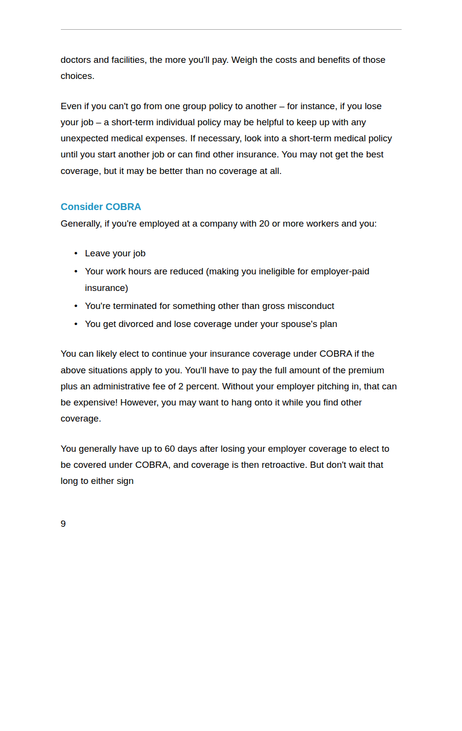doctors and facilities, the more you'll pay. Weigh the costs and benefits of those choices.
Even if you can't go from one group policy to another – for instance, if you lose your job – a short-term individual policy may be helpful to keep up with any unexpected medical expenses. If necessary, look into a short-term medical policy until you start another job or can find other insurance. You may not get the best coverage, but it may be better than no coverage at all.
Consider COBRA
Generally, if you're employed at a company with 20 or more workers and you:
Leave your job
Your work hours are reduced (making you ineligible for employer-paid insurance)
You're terminated for something other than gross misconduct
You get divorced and lose coverage under your spouse's plan
You can likely elect to continue your insurance coverage under COBRA if the above situations apply to you. You'll have to pay the full amount of the premium plus an administrative fee of 2 percent. Without your employer pitching in, that can be expensive! However, you may want to hang onto it while you find other coverage.
You generally have up to 60 days after losing your employer coverage to elect to be covered under COBRA, and coverage is then retroactive. But don't wait that long to either sign
9